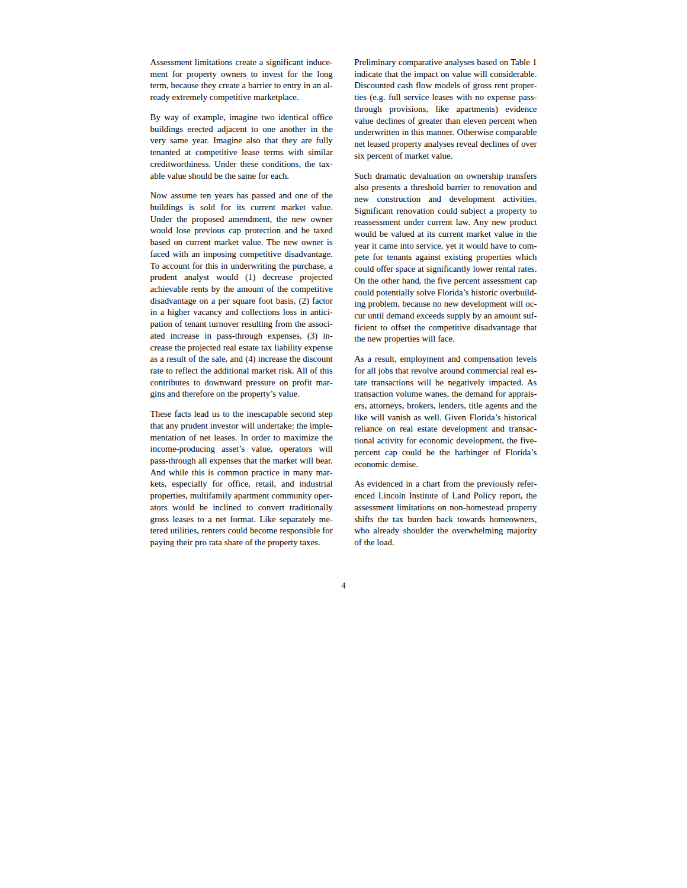Assessment limitations create a significant inducement for property owners to invest for the long term, because they create a barrier to entry in an already extremely competitive marketplace.
By way of example, imagine two identical office buildings erected adjacent to one another in the very same year. Imagine also that they are fully tenanted at competitive lease terms with similar creditworthiness. Under these conditions, the taxable value should be the same for each.
Now assume ten years has passed and one of the buildings is sold for its current market value. Under the proposed amendment, the new owner would lose previous cap protection and be taxed based on current market value. The new owner is faced with an imposing competitive disadvantage. To account for this in underwriting the purchase, a prudent analyst would (1) decrease projected achievable rents by the amount of the competitive disadvantage on a per square foot basis, (2) factor in a higher vacancy and collections loss in anticipation of tenant turnover resulting from the associated increase in pass-through expenses, (3) increase the projected real estate tax liability expense as a result of the sale, and (4) increase the discount rate to reflect the additional market risk. All of this contributes to downward pressure on profit margins and therefore on the property’s value.
These facts lead us to the inescapable second step that any prudent investor will undertake: the implementation of net leases. In order to maximize the income-producing asset’s value, operators will pass-through all expenses that the market will bear. And while this is common practice in many markets, especially for office, retail, and industrial properties, multifamily apartment community operators would be inclined to convert traditionally gross leases to a net format. Like separately metered utilities, renters could become responsible for paying their pro rata share of the property taxes.
Preliminary comparative analyses based on Table 1 indicate that the impact on value will considerable. Discounted cash flow models of gross rent properties (e.g. full service leases with no expense pass-through provisions, like apartments) evidence value declines of greater than eleven percent when underwritten in this manner. Otherwise comparable net leased property analyses reveal declines of over six percent of market value.
Such dramatic devaluation on ownership transfers also presents a threshold barrier to renovation and new construction and development activities. Significant renovation could subject a property to reassessment under current law. Any new product would be valued at its current market value in the year it came into service, yet it would have to compete for tenants against existing properties which could offer space at significantly lower rental rates. On the other hand, the five percent assessment cap could potentially solve Florida’s historic overbuilding problem, because no new development will occur until demand exceeds supply by an amount sufficient to offset the competitive disadvantage that the new properties will face.
As a result, employment and compensation levels for all jobs that revolve around commercial real estate transactions will be negatively impacted. As transaction volume wanes, the demand for appraisers, attorneys, brokers, lenders, title agents and the like will vanish as well. Given Florida’s historical reliance on real estate development and transactional activity for economic development, the five-percent cap could be the harbinger of Florida’s economic demise.
As evidenced in a chart from the previously referenced Lincoln Institute of Land Policy report, the assessment limitations on non-homestead property shifts the tax burden back towards homeowners, who already shoulder the overwhelming majority of the load.
4